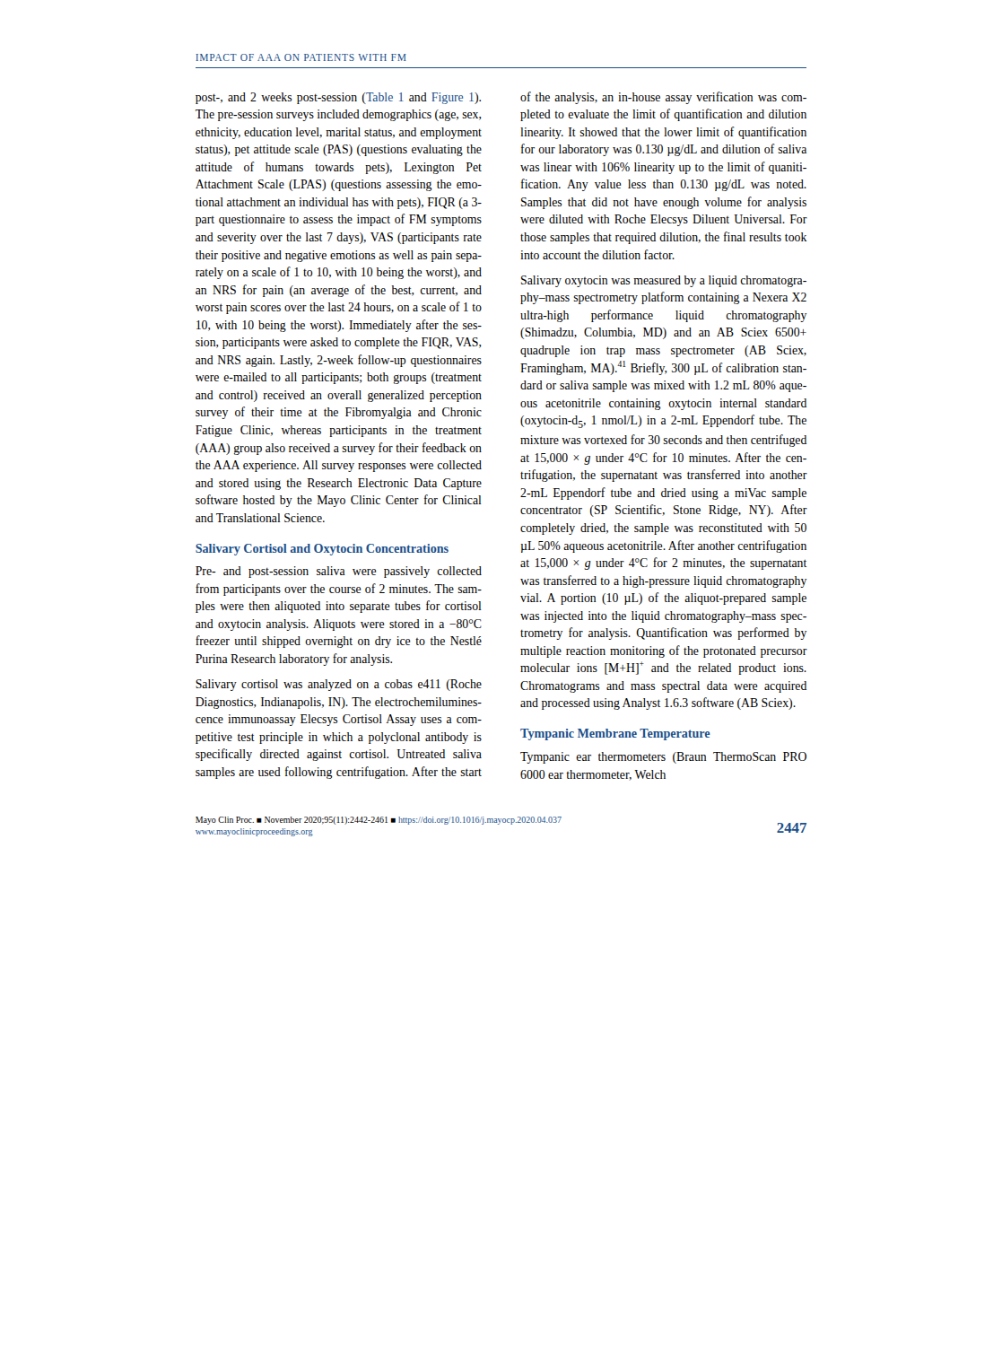Impact of AAA on Patients with FM
post-, and 2 weeks post-session (Table 1 and Figure 1). The pre-session surveys included demographics (age, sex, ethnicity, education level, marital status, and employment status), pet attitude scale (PAS) (questions evaluating the attitude of humans towards pets), Lexington Pet Attachment Scale (LPAS) (questions assessing the emotional attachment an individual has with pets), FIQR (a 3-part questionnaire to assess the impact of FM symptoms and severity over the last 7 days), VAS (participants rate their positive and negative emotions as well as pain separately on a scale of 1 to 10, with 10 being the worst), and an NRS for pain (an average of the best, current, and worst pain scores over the last 24 hours, on a scale of 1 to 10, with 10 being the worst). Immediately after the session, participants were asked to complete the FIQR, VAS, and NRS again. Lastly, 2-week follow-up questionnaires were e-mailed to all participants; both groups (treatment and control) received an overall generalized perception survey of their time at the Fibromyalgia and Chronic Fatigue Clinic, whereas participants in the treatment (AAA) group also received a survey for their feedback on the AAA experience. All survey responses were collected and stored using the Research Electronic Data Capture software hosted by the Mayo Clinic Center for Clinical and Translational Science.
Salivary Cortisol and Oxytocin Concentrations
Pre- and post-session saliva were passively collected from participants over the course of 2 minutes. The samples were then aliquoted into separate tubes for cortisol and oxytocin analysis. Aliquots were stored in a −80°C freezer until shipped overnight on dry ice to the Nestlé Purina Research laboratory for analysis.
Salivary cortisol was analyzed on a cobas e411 (Roche Diagnostics, Indianapolis, IN). The electrochemiluminescence immunoassay Elecsys Cortisol Assay uses a competitive test principle in which a polyclonal antibody is specifically directed against cortisol. Untreated saliva samples are used following centrifugation. After the start of the analysis, an in-house assay verification was completed to evaluate the limit of quantification and dilution linearity. It showed that the lower limit of quantification for our laboratory was 0.130 µg/dL and dilution of saliva was linear with 106% linearity up to the limit of quanitification. Any value less than 0.130 µg/dL was noted. Samples that did not have enough volume for analysis were diluted with Roche Elecsys Diluent Universal. For those samples that required dilution, the final results took into account the dilution factor.
Salivary oxytocin was measured by a liquid chromatography–mass spectrometry platform containing a Nexera X2 ultra-high performance liquid chromatography (Shimadzu, Columbia, MD) and an AB Sciex 6500+ quadruple ion trap mass spectrometer (AB Sciex, Framingham, MA).41 Briefly, 300 µL of calibration standard or saliva sample was mixed with 1.2 mL 80% aqueous acetonitrile containing oxytocin internal standard (oxytocin-d5, 1 nmol/L) in a 2-mL Eppendorf tube. The mixture was vortexed for 30 seconds and then centrifuged at 15,000 × g under 4°C for 10 minutes. After the centrifugation, the supernatant was transferred into another 2-mL Eppendorf tube and dried using a miVac sample concentrator (SP Scientific, Stone Ridge, NY). After completely dried, the sample was reconstituted with 50 µL 50% aqueous acetonitrile. After another centrifugation at 15,000 × g under 4°C for 2 minutes, the supernatant was transferred to a high-pressure liquid chromatography vial. A portion (10 µL) of the aliquot-prepared sample was injected into the liquid chromatography–mass spectrometry for analysis. Quantification was performed by multiple reaction monitoring of the protonated precursor molecular ions [M+H]+ and the related product ions. Chromatograms and mass spectral data were acquired and processed using Analyst 1.6.3 software (AB Sciex).
Tympanic Membrane Temperature
Tympanic ear thermometers (Braun ThermoScan PRO 6000 ear thermometer, Welch
Mayo Clin Proc. ■ November 2020;95(11):2442-2461 ■ https://doi.org/10.1016/j.mayocp.2020.04.037
www.mayoclinicproceedings.org
2447